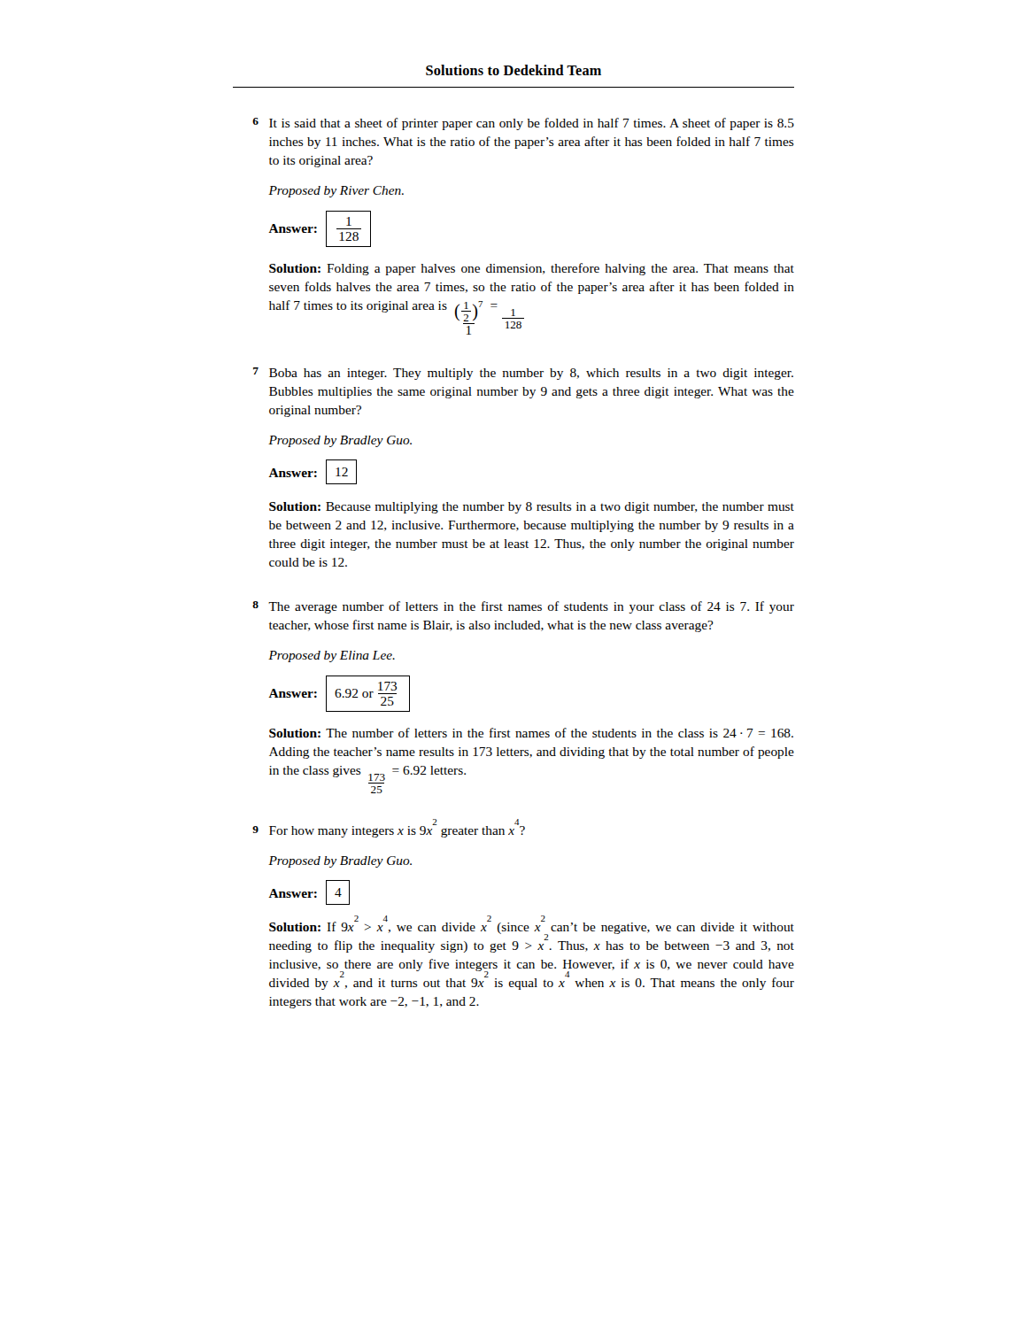Solutions to Dedekind Team
6
It is said that a sheet of printer paper can only be folded in half 7 times. A sheet of paper is 8.5 inches by 11 inches. What is the ratio of the paper’s area after it has been folded in half 7 times to its original area?
Proposed by River Chen.
Answer: 1128
Solution: Folding a paper halves one dimension, therefore halving the area. That means that seven folds halves the area 7 times, so the ratio of the paper’s area after it has been folded in half 7 times to its original area is (12)71 = 1128
7
Boba has an integer. They multiply the number by 8, which results in a two digit integer. Bubbles multiplies the same original number by 9 and gets a three digit integer. What was the original number?
Proposed by Bradley Guo.
Answer: 12
Solution: Because multiplying the number by 8 results in a two digit number, the number must be between 2 and 12, inclusive. Furthermore, because multiplying the number by 9 results in a three digit integer, the number must be at least 12. Thus, the only number the original number could be is 12.
8
The average number of letters in the first names of students in your class of 24 is 7. If your teacher, whose first name is Blair, is also included, what is the new class average?
Proposed by Elina Lee.
Answer: 6.92 or 17325
Solution: The number of letters in the first names of the students in the class is 24 · 7 = 168. Adding the teacher’s name results in 173 letters, and dividing that by the total number of people in the class gives 17325 = 6.92 letters.
9
For how many integers x is 9x2 greater than x4?
Proposed by Bradley Guo.
Answer: 4
Solution: If 9x2 > x4, we can divide x2 (since x2 can’t be negative, we can divide it without needing to flip the inequality sign) to get 9 > x2. Thus, x has to be between −3 and 3, not inclusive, so there are only five integers it can be. However, if x is 0, we never could have divided by x2, and it turns out that 9x2 is equal to x4 when x is 0. That means the only four integers that work are −2, −1, 1, and 2.